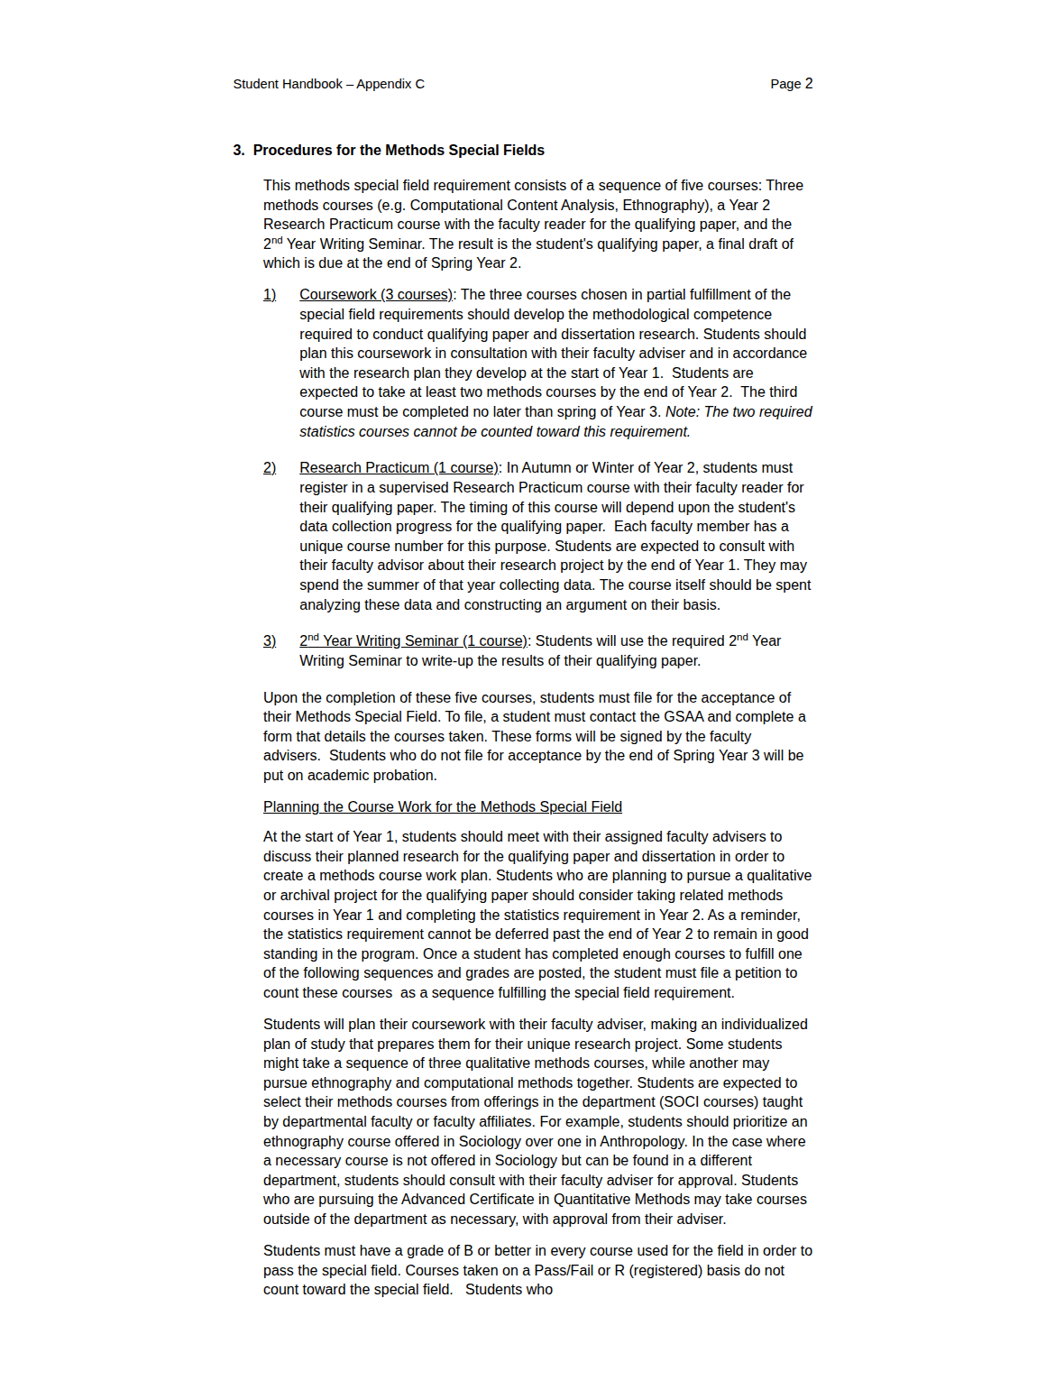Student Handbook – Appendix C Page 2
3. Procedures for the Methods Special Fields
This methods special field requirement consists of a sequence of five courses: Three methods courses (e.g. Computational Content Analysis, Ethnography), a Year 2 Research Practicum course with the faculty reader for the qualifying paper, and the 2nd Year Writing Seminar. The result is the student's qualifying paper, a final draft of which is due at the end of Spring Year 2.
Coursework (3 courses): The three courses chosen in partial fulfillment of the special field requirements should develop the methodological competence required to conduct qualifying paper and dissertation research. Students should plan this coursework in consultation with their faculty adviser and in accordance with the research plan they develop at the start of Year 1. Students are expected to take at least two methods courses by the end of Year 2. The third course must be completed no later than spring of Year 3. Note: The two required statistics courses cannot be counted toward this requirement.
Research Practicum (1 course): In Autumn or Winter of Year 2, students must register in a supervised Research Practicum course with their faculty reader for their qualifying paper. The timing of this course will depend upon the student's data collection progress for the qualifying paper. Each faculty member has a unique course number for this purpose. Students are expected to consult with their faculty advisor about their research project by the end of Year 1. They may spend the summer of that year collecting data. The course itself should be spent analyzing these data and constructing an argument on their basis.
2nd Year Writing Seminar (1 course): Students will use the required 2nd Year Writing Seminar to write-up the results of their qualifying paper.
Upon the completion of these five courses, students must file for the acceptance of their Methods Special Field. To file, a student must contact the GSAA and complete a form that details the courses taken. These forms will be signed by the faculty advisers. Students who do not file for acceptance by the end of Spring Year 3 will be put on academic probation.
Planning the Course Work for the Methods Special Field
At the start of Year 1, students should meet with their assigned faculty advisers to discuss their planned research for the qualifying paper and dissertation in order to create a methods course work plan. Students who are planning to pursue a qualitative or archival project for the qualifying paper should consider taking related methods courses in Year 1 and completing the statistics requirement in Year 2. As a reminder, the statistics requirement cannot be deferred past the end of Year 2 to remain in good standing in the program. Once a student has completed enough courses to fulfill one of the following sequences and grades are posted, the student must file a petition to count these courses as a sequence fulfilling the special field requirement.
Students will plan their coursework with their faculty adviser, making an individualized plan of study that prepares them for their unique research project. Some students might take a sequence of three qualitative methods courses, while another may pursue ethnography and computational methods together. Students are expected to select their methods courses from offerings in the department (SOCI courses) taught by departmental faculty or faculty affiliates. For example, students should prioritize an ethnography course offered in Sociology over one in Anthropology. In the case where a necessary course is not offered in Sociology but can be found in a different department, students should consult with their faculty adviser for approval. Students who are pursuing the Advanced Certificate in Quantitative Methods may take courses outside of the department as necessary, with approval from their adviser.
Students must have a grade of B or better in every course used for the field in order to pass the special field. Courses taken on a Pass/Fail or R (registered) basis do not count toward the special field. Students who